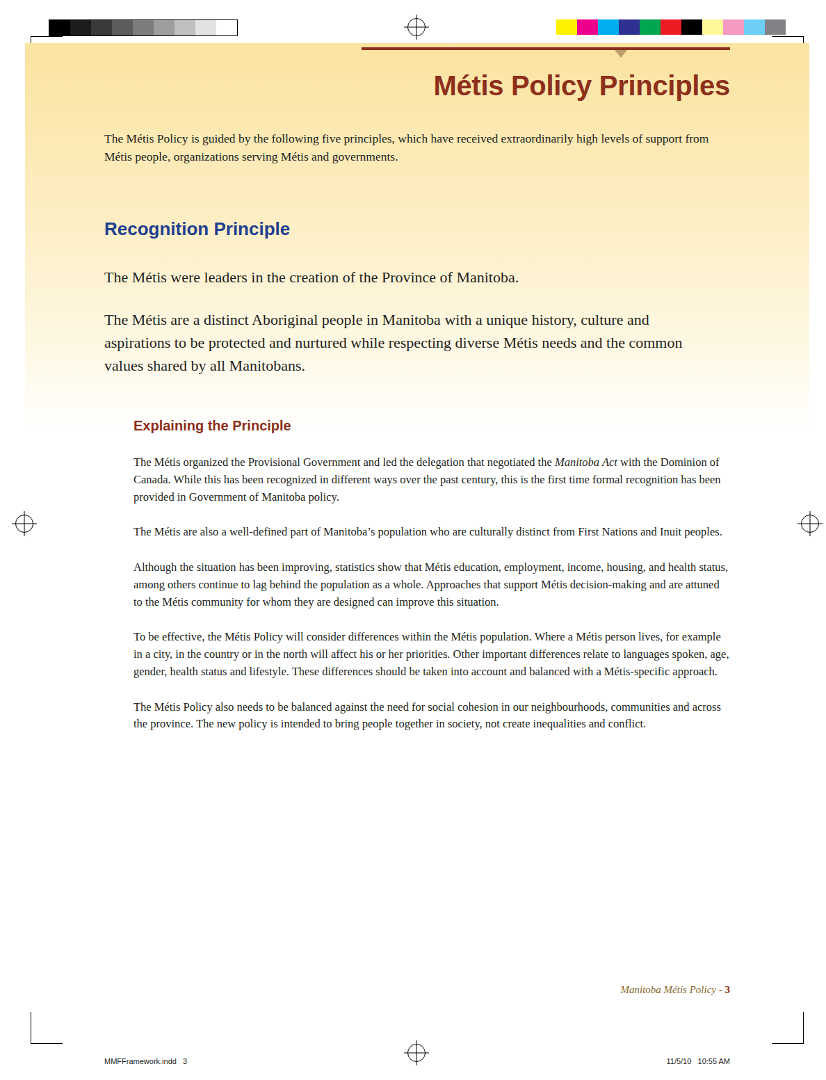Métis Policy Principles
The Métis Policy is guided by the following five principles, which have received extraordinarily high levels of support from Métis people, organizations serving Métis and governments.
Recognition Principle
The Métis were leaders in the creation of the Province of Manitoba.
The Métis are a distinct Aboriginal people in Manitoba with a unique history, culture and aspirations to be protected and nurtured while respecting diverse Métis needs and the common values shared by all Manitobans.
Explaining the Principle
The Métis organized the Provisional Government and led the delegation that negotiated the Manitoba Act with the Dominion of Canada. While this has been recognized in different ways over the past century, this is the first time formal recognition has been provided in Government of Manitoba policy.
The Métis are also a well-defined part of Manitoba’s population who are culturally distinct from First Nations and Inuit peoples.
Although the situation has been improving, statistics show that Métis education, employment, income, housing, and health status, among others continue to lag behind the population as a whole. Approaches that support Métis decision-making and are attuned to the Métis community for whom they are designed can improve this situation.
To be effective, the Métis Policy will consider differences within the Métis population. Where a Métis person lives, for example in a city, in the country or in the north will affect his or her priorities. Other important differences relate to languages spoken, age, gender, health status and lifestyle. These differences should be taken into account and balanced with a Métis-specific approach.
The Métis Policy also needs to be balanced against the need for social cohesion in our neighbourhoods, communities and across the province. The new policy is intended to bring people together in society, not create inequalities and conflict.
Manitoba Métis Policy - 3
MMFFramework.indd 3 11/5/10 10:55 AM